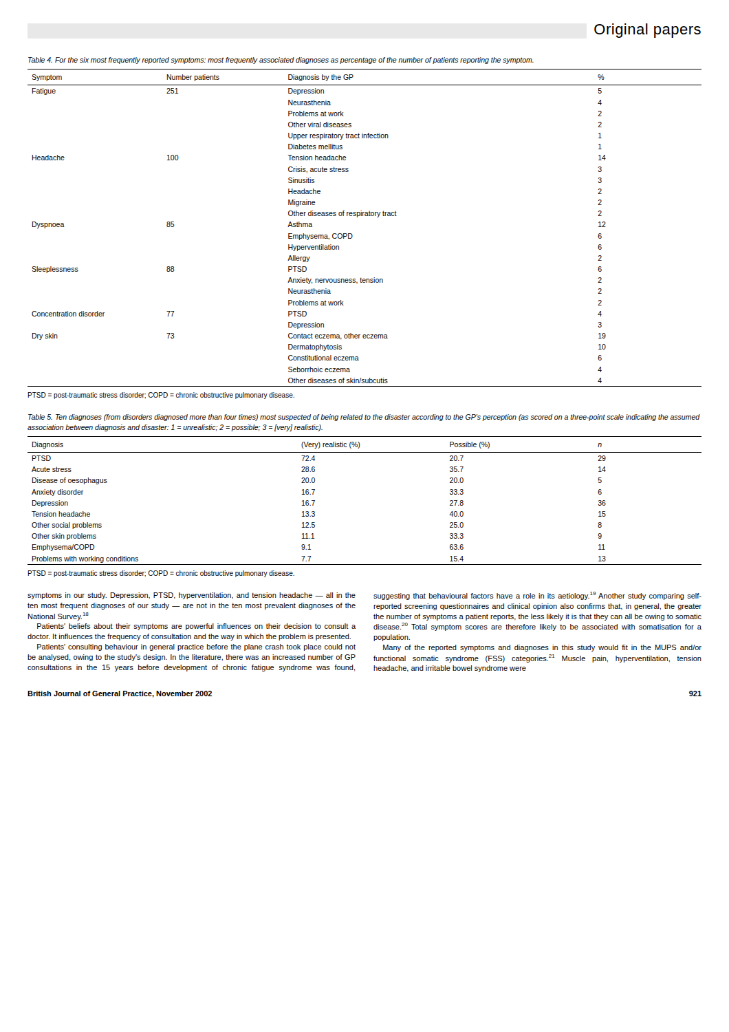Original papers
Table 4. For the six most frequently reported symptoms: most frequently associated diagnoses as percentage of the number of patients reporting the symptom.
| Symptom | Number patients | Diagnosis by the GP | % |
| --- | --- | --- | --- |
| Fatigue | 251 | Depression | 5 |
| | | Neurasthenia | 4 |
| | | Problems at work | 2 |
| | | Other viral diseases | 2 |
| | | Upper respiratory tract infection | 1 |
| | | Diabetes mellitus | 1 |
| Headache | 100 | Tension headache | 14 |
| | | Crisis, acute stress | 3 |
| | | Sinusitis | 3 |
| | | Headache | 2 |
| | | Migraine | 2 |
| | | Other diseases of respiratory tract | 2 |
| Dyspnoea | 85 | Asthma | 12 |
| | | Emphysema, COPD | 6 |
| | | Hyperventilation | 6 |
| | | Allergy | 2 |
| Sleeplessness | 88 | PTSD | 6 |
| | | Anxiety, nervousness, tension | 2 |
| | | Neurasthenia | 2 |
| | | Problems at work | 2 |
| Concentration disorder | 77 | PTSD | 4 |
| | | Depression | 3 |
| Dry skin | 73 | Contact eczema, other eczema | 19 |
| | | Dermatophytosis | 10 |
| | | Constitutional eczema | 6 |
| | | Seborrhoic eczema | 4 |
| | | Other diseases of skin/subcutis | 4 |
PTSD = post-traumatic stress disorder; COPD = chronic obstructive pulmonary disease.
Table 5. Ten diagnoses (from disorders diagnosed more than four times) most suspected of being related to the disaster according to the GP's perception (as scored on a three-point scale indicating the assumed association between diagnosis and disaster: 1 = unrealistic; 2 = possible; 3 = [very] realistic).
| Diagnosis | (Very) realistic (%) | Possible (%) | n |
| --- | --- | --- | --- |
| PTSD | 72.4 | 20.7 | 29 |
| Acute stress | 28.6 | 35.7 | 14 |
| Disease of oesophagus | 20.0 | 20.0 | 5 |
| Anxiety disorder | 16.7 | 33.3 | 6 |
| Depression | 16.7 | 27.8 | 36 |
| Tension headache | 13.3 | 40.0 | 15 |
| Other social problems | 12.5 | 25.0 | 8 |
| Other skin problems | 11.1 | 33.3 | 9 |
| Emphysema/COPD | 9.1 | 63.6 | 11 |
| Problems with working conditions | 7.7 | 15.4 | 13 |
PTSD = post-traumatic stress disorder; COPD = chronic obstructive pulmonary disease.
symptoms in our study. Depression, PTSD, hyperventilation, and tension headache — all in the ten most frequent diagnoses of our study — are not in the ten most prevalent diagnoses of the National Survey.18
Patients' beliefs about their symptoms are powerful influences on their decision to consult a doctor. It influences the frequency of consultation and the way in which the problem is presented.
Patients' consulting behaviour in general practice before the plane crash took place could not be analysed, owing to the study's design. In the literature, there was an increased number of GP consultations in the 15 years before development of chronic fatigue syndrome was found, suggesting that behavioural factors have a role in its aetiology.19 Another study comparing self-reported screening questionnaires and clinical opinion also confirms that, in general, the greater the number of symptoms a patient reports, the less likely it is that they can all be owing to somatic disease.20 Total symptom scores are therefore likely to be associated with somatisation for a population.
Many of the reported symptoms and diagnoses in this study would fit in the MUPS and/or functional somatic syndrome (FSS) categories.21 Muscle pain, hyperventilation, tension headache, and irritable bowel syndrome were
British Journal of General Practice, November 2002
921